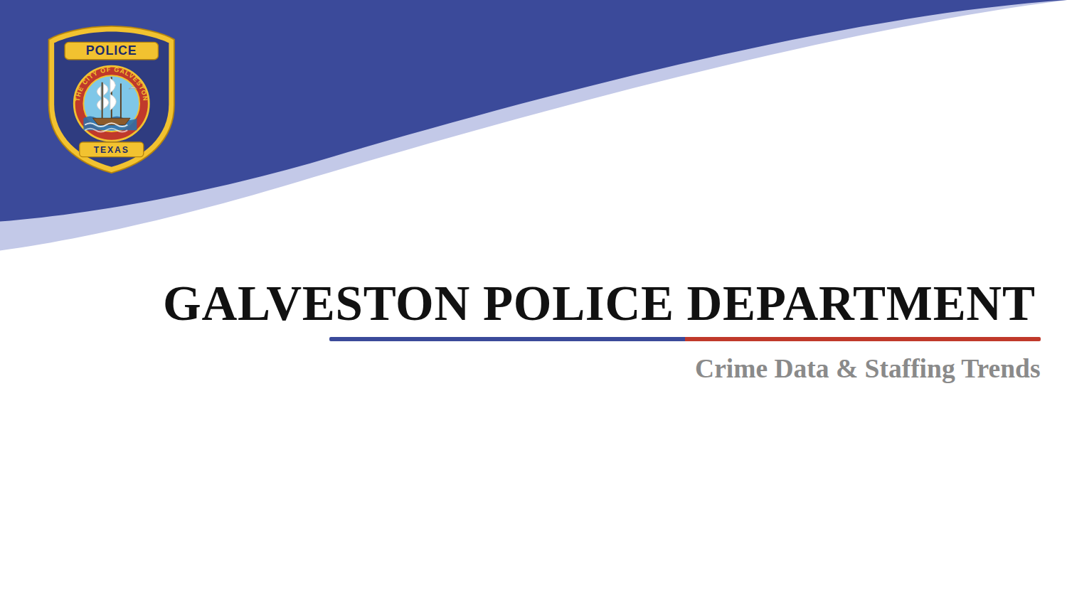POLICE THE CITY OF GALVESTON TEXAS
Galveston Police Department
Crime Data & Staffing Trends